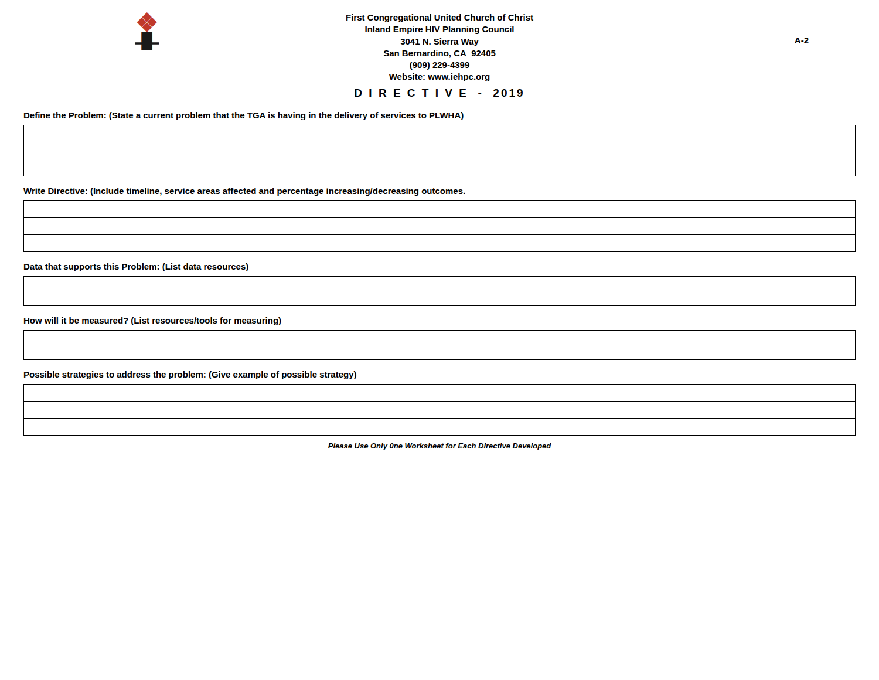A-2
❖
█
▔▔▔
First Congregational United Church of Christ
Inland Empire HIV Planning Council
3041 N. Sierra Way
San Bernardino, CA 92405
(909) 229-4399
Website: www.iehpc.org
D I R E C T I V E - 2019
Define the Problem: (State a current problem that the TGA is having in the delivery of services to PLWHA)
Write Directive: (Include timeline, service areas affected and percentage increasing/decreasing outcomes.
Data that supports this Problem: (List data resources)
How will it be measured? (List resources/tools for measuring)
Possible strategies to address the problem: (Give example of possible strategy)
Please Use Only 0ne Worksheet for Each Directive Developed